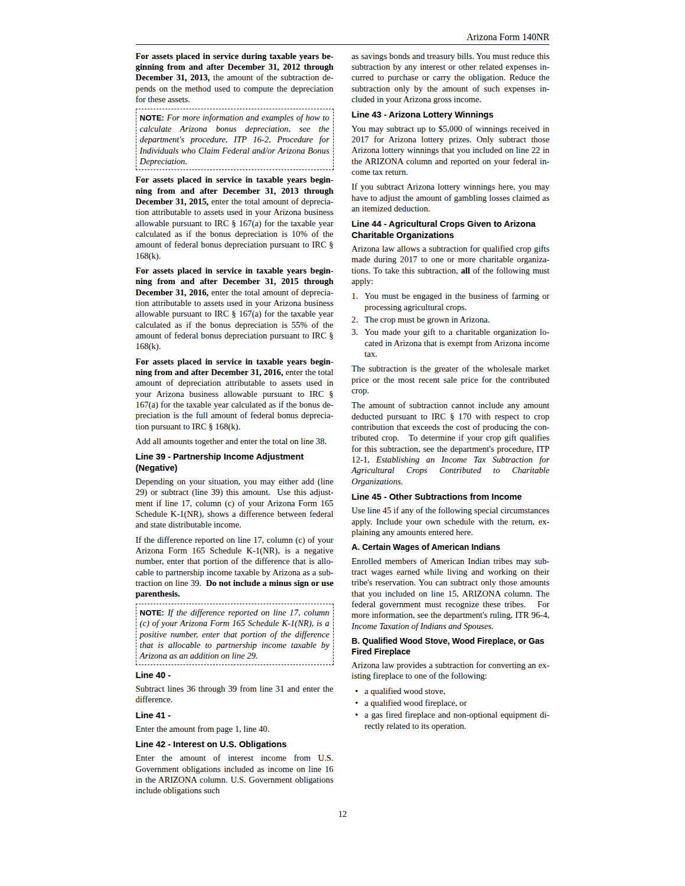Arizona Form 140NR
For assets placed in service during taxable years beginning from and after December 31, 2012 through December 31, 2013, the amount of the subtraction depends on the method used to compute the depreciation for these assets.
NOTE: For more information and examples of how to calculate Arizona bonus depreciation, see the department's procedure, ITP 16-2, Procedure for Individuals who Claim Federal and/or Arizona Bonus Depreciation.
For assets placed in service in taxable years beginning from and after December 31, 2013 through December 31, 2015, enter the total amount of depreciation attributable to assets used in your Arizona business allowable pursuant to IRC § 167(a) for the taxable year calculated as if the bonus depreciation is 10% of the amount of federal bonus depreciation pursuant to IRC § 168(k).
For assets placed in service in taxable years beginning from and after December 31, 2015 through December 31, 2016, enter the total amount of depreciation attributable to assets used in your Arizona business allowable pursuant to IRC § 167(a) for the taxable year calculated as if the bonus depreciation is 55% of the amount of federal bonus depreciation pursuant to IRC § 168(k).
For assets placed in service in taxable years beginning from and after December 31, 2016, enter the total amount of depreciation attributable to assets used in your Arizona business allowable pursuant to IRC § 167(a) for the taxable year calculated as if the bonus depreciation is the full amount of federal bonus depreciation pursuant to IRC § 168(k).
Add all amounts together and enter the total on line 38.
Line 39 - Partnership Income Adjustment (Negative)
Depending on your situation, you may either add (line 29) or subtract (line 39) this amount. Use this adjustment if line 17, column (c) of your Arizona Form 165 Schedule K-1(NR), shows a difference between federal and state distributable income.
If the difference reported on line 17, column (c) of your Arizona Form 165 Schedule K-1(NR), is a negative number, enter that portion of the difference that is allocable to partnership income taxable by Arizona as a subtraction on line 39. Do not include a minus sign or use parenthesis.
NOTE: If the difference reported on line 17, column (c) of your Arizona Form 165 Schedule K-1(NR), is a positive number, enter that portion of the difference that is allocable to partnership income taxable by Arizona as an addition on line 29.
Line 40 -
Subtract lines 36 through 39 from line 31 and enter the difference.
Line 41 -
Enter the amount from page 1, line 40.
Line 42 - Interest on U.S. Obligations
Enter the amount of interest income from U.S. Government obligations included as income on line 16 in the ARIZONA column. U.S. Government obligations include obligations such
as savings bonds and treasury bills. You must reduce this subtraction by any interest or other related expenses incurred to purchase or carry the obligation. Reduce the subtraction only by the amount of such expenses included in your Arizona gross income.
Line 43 - Arizona Lottery Winnings
You may subtract up to $5,000 of winnings received in 2017 for Arizona lottery prizes. Only subtract those Arizona lottery winnings that you included on line 22 in the ARIZONA column and reported on your federal income tax return.
If you subtract Arizona lottery winnings here, you may have to adjust the amount of gambling losses claimed as an itemized deduction.
Line 44 - Agricultural Crops Given to Arizona Charitable Organizations
Arizona law allows a subtraction for qualified crop gifts made during 2017 to one or more charitable organizations. To take this subtraction, all of the following must apply:
You must be engaged in the business of farming or processing agricultural crops.
The crop must be grown in Arizona.
You made your gift to a charitable organization located in Arizona that is exempt from Arizona income tax.
The subtraction is the greater of the wholesale market price or the most recent sale price for the contributed crop.
The amount of subtraction cannot include any amount deducted pursuant to IRC § 170 with respect to crop contribution that exceeds the cost of producing the contributed crop. To determine if your crop gift qualifies for this subtraction, see the department's procedure, ITP 12-1, Establishing an Income Tax Subtraction for Agricultural Crops Contributed to Charitable Organizations.
Line 45 - Other Subtractions from Income
Use line 45 if any of the following special circumstances apply. Include your own schedule with the return, explaining any amounts entered here.
A. Certain Wages of American Indians
Enrolled members of American Indian tribes may subtract wages earned while living and working on their tribe's reservation. You can subtract only those amounts that you included on line 15, ARIZONA column. The federal government must recognize these tribes. For more information, see the department's ruling, ITR 96-4, Income Taxation of Indians and Spouses.
B. Qualified Wood Stove, Wood Fireplace, or Gas Fired Fireplace
Arizona law provides a subtraction for converting an existing fireplace to one of the following:
a qualified wood stove,
a qualified wood fireplace, or
a gas fired fireplace and non-optional equipment directly related to its operation.
12